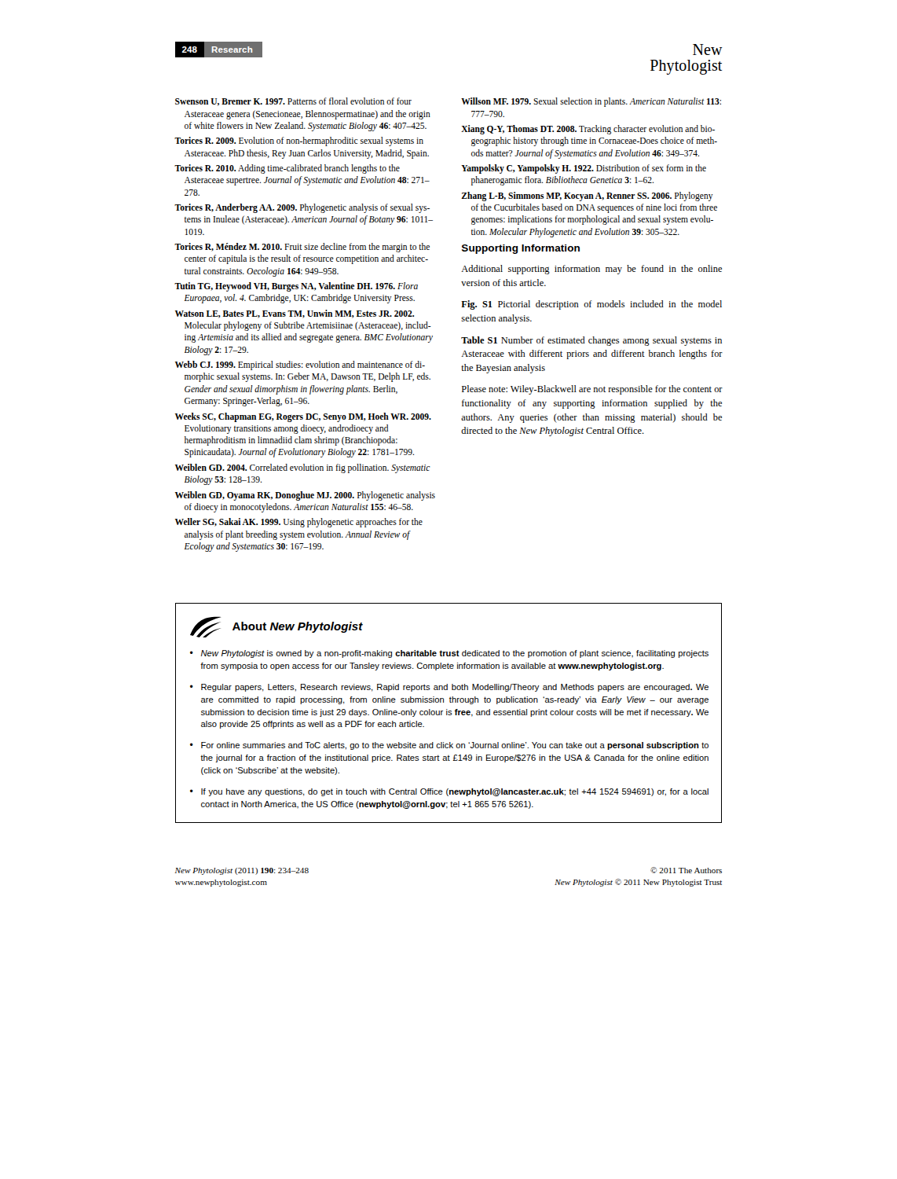248
Research
New Phytologist
Swenson U, Bremer K. 1997. Patterns of floral evolution of four Asteraceae genera (Senecioneae, Blennospermatinae) and the origin of white flowers in New Zealand. Systematic Biology 46: 407–425.
Torices R. 2009. Evolution of non-hermaphroditic sexual systems in Asteraceae. PhD thesis, Rey Juan Carlos University, Madrid, Spain.
Torices R. 2010. Adding time-calibrated branch lengths to the Asteraceae supertree. Journal of Systematic and Evolution 48: 271–278.
Torices R, Anderberg AA. 2009. Phylogenetic analysis of sexual systems in Inuleae (Asteraceae). American Journal of Botany 96: 1011–1019.
Torices R, Méndez M. 2010. Fruit size decline from the margin to the center of capitula is the result of resource competition and architectural constraints. Oecologia 164: 949–958.
Tutin TG, Heywood VH, Burges NA, Valentine DH. 1976. Flora Europaea, vol. 4. Cambridge, UK: Cambridge University Press.
Watson LE, Bates PL, Evans TM, Unwin MM, Estes JR. 2002. Molecular phylogeny of Subtribe Artemisiinae (Asteraceae), including Artemisia and its allied and segregate genera. BMC Evolutionary Biology 2: 17–29.
Webb CJ. 1999. Empirical studies: evolution and maintenance of dimorphic sexual systems. In: Geber MA, Dawson TE, Delph LF, eds. Gender and sexual dimorphism in flowering plants. Berlin, Germany: Springer-Verlag, 61–96.
Weeks SC, Chapman EG, Rogers DC, Senyo DM, Hoeh WR. 2009. Evolutionary transitions among dioecy, androdioecy and hermaphroditism in limnadiid clam shrimp (Branchiopoda: Spinicaudata). Journal of Evolutionary Biology 22: 1781–1799.
Weiblen GD. 2004. Correlated evolution in fig pollination. Systematic Biology 53: 128–139.
Weiblen GD, Oyama RK, Donoghue MJ. 2000. Phylogenetic analysis of dioecy in monocotyledons. American Naturalist 155: 46–58.
Weller SG, Sakai AK. 1999. Using phylogenetic approaches for the analysis of plant breeding system evolution. Annual Review of Ecology and Systematics 30: 167–199.
Willson MF. 1979. Sexual selection in plants. American Naturalist 113: 777–790.
Xiang Q-Y, Thomas DT. 2008. Tracking character evolution and biogeographic history through time in Cornaceae-Does choice of methods matter? Journal of Systematics and Evolution 46: 349–374.
Yampolsky C, Yampolsky H. 1922. Distribution of sex form in the phanerogamic flora. Bibliotheca Genetica 3: 1–62.
Zhang L-B, Simmons MP, Kocyan A, Renner SS. 2006. Phylogeny of the Cucurbitales based on DNA sequences of nine loci from three genomes: implications for morphological and sexual system evolution. Molecular Phylogenetic and Evolution 39: 305–322.
Supporting Information
Additional supporting information may be found in the online version of this article.
Fig. S1 Pictorial description of models included in the model selection analysis.
Table S1 Number of estimated changes among sexual systems in Asteraceae with different priors and different branch lengths for the Bayesian analysis
Please note: Wiley-Blackwell are not responsible for the content or functionality of any supporting information supplied by the authors. Any queries (other than missing material) should be directed to the New Phytologist Central Office.
About New Phytologist
New Phytologist is owned by a non-profit-making charitable trust dedicated to the promotion of plant science, facilitating projects from symposia to open access for our Tansley reviews. Complete information is available at www.newphytologist.org.
Regular papers, Letters, Research reviews, Rapid reports and both Modelling/Theory and Methods papers are encouraged. We are committed to rapid processing, from online submission through to publication ‘as-ready’ via Early View – our average submission to decision time is just 29 days. Online-only colour is free, and essential print colour costs will be met if necessary. We also provide 25 offprints as well as a PDF for each article.
For online summaries and ToC alerts, go to the website and click on ‘Journal online’. You can take out a personal subscription to the journal for a fraction of the institutional price. Rates start at £149 in Europe/$276 in the USA & Canada for the online edition (click on ‘Subscribe’ at the website).
If you have any questions, do get in touch with Central Office (newphytol@lancaster.ac.uk; tel +44 1524 594691) or, for a local contact in North America, the US Office (newphytol@ornl.gov; tel +1 865 576 5261).
New Phytologist (2011) 190: 234–248
www.newphytologist.com
© 2011 The Authors
New Phytologist © 2011 New Phytologist Trust